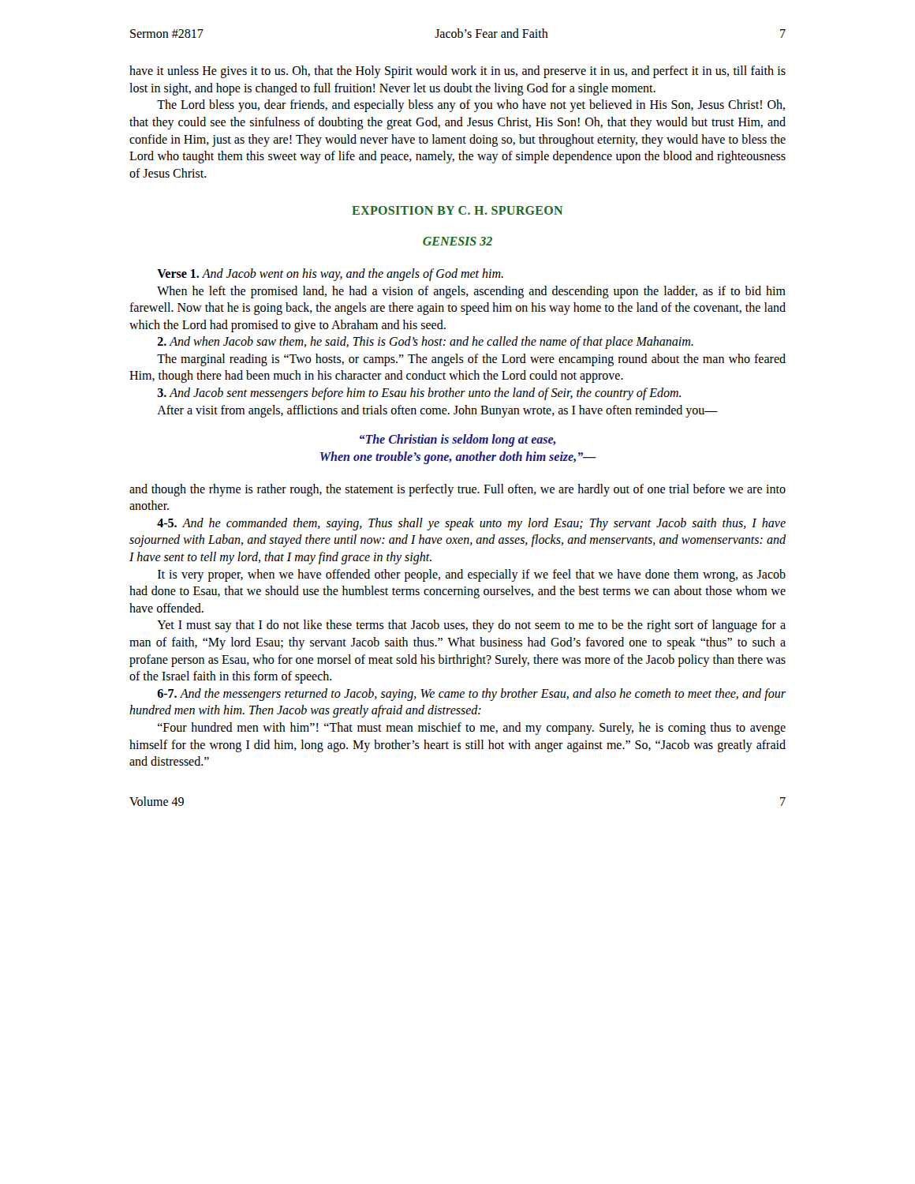Sermon #2817 Jacob’s Fear and Faith 7
have it unless He gives it to us. Oh, that the Holy Spirit would work it in us, and preserve it in us, and perfect it in us, till faith is lost in sight, and hope is changed to full fruition! Never let us doubt the living God for a single moment.
The Lord bless you, dear friends, and especially bless any of you who have not yet believed in His Son, Jesus Christ! Oh, that they could see the sinfulness of doubting the great God, and Jesus Christ, His Son! Oh, that they would but trust Him, and confide in Him, just as they are! They would never have to lament doing so, but throughout eternity, they would have to bless the Lord who taught them this sweet way of life and peace, namely, the way of simple dependence upon the blood and righteousness of Jesus Christ.
EXPOSITION BY C. H. SPURGEON
GENESIS 32
Verse 1. And Jacob went on his way, and the angels of God met him.
When he left the promised land, he had a vision of angels, ascending and descending upon the ladder, as if to bid him farewell. Now that he is going back, the angels are there again to speed him on his way home to the land of the covenant, the land which the Lord had promised to give to Abraham and his seed.
2. And when Jacob saw them, he said, This is God’s host: and he called the name of that place Mahanaim.
The marginal reading is “Two hosts, or camps.” The angels of the Lord were encamping round about the man who feared Him, though there had been much in his character and conduct which the Lord could not approve.
3. And Jacob sent messengers before him to Esau his brother unto the land of Seir, the country of Edom.
After a visit from angels, afflictions and trials often come. John Bunyan wrote, as I have often reminded you—
“The Christian is seldom long at ease,
When one trouble’s gone, another doth him seize,”—
and though the rhyme is rather rough, the statement is perfectly true. Full often, we are hardly out of one trial before we are into another.
4-5. And he commanded them, saying, Thus shall ye speak unto my lord Esau; Thy servant Jacob saith thus, I have sojourned with Laban, and stayed there until now: and I have oxen, and asses, flocks, and menservants, and womenservants: and I have sent to tell my lord, that I may find grace in thy sight.
It is very proper, when we have offended other people, and especially if we feel that we have done them wrong, as Jacob had done to Esau, that we should use the humblest terms concerning ourselves, and the best terms we can about those whom we have offended.
Yet I must say that I do not like these terms that Jacob uses, they do not seem to me to be the right sort of language for a man of faith, “My lord Esau; thy servant Jacob saith thus.” What business had God’s favored one to speak “thus” to such a profane person as Esau, who for one morsel of meat sold his birthright? Surely, there was more of the Jacob policy than there was of the Israel faith in this form of speech.
6-7. And the messengers returned to Jacob, saying, We came to thy brother Esau, and also he cometh to meet thee, and four hundred men with him. Then Jacob was greatly afraid and distressed:
“Four hundred men with him”! “That must mean mischief to me, and my company. Surely, he is coming thus to avenge himself for the wrong I did him, long ago. My brother’s heart is still hot with anger against me.” So, “Jacob was greatly afraid and distressed.”
Volume 49 7